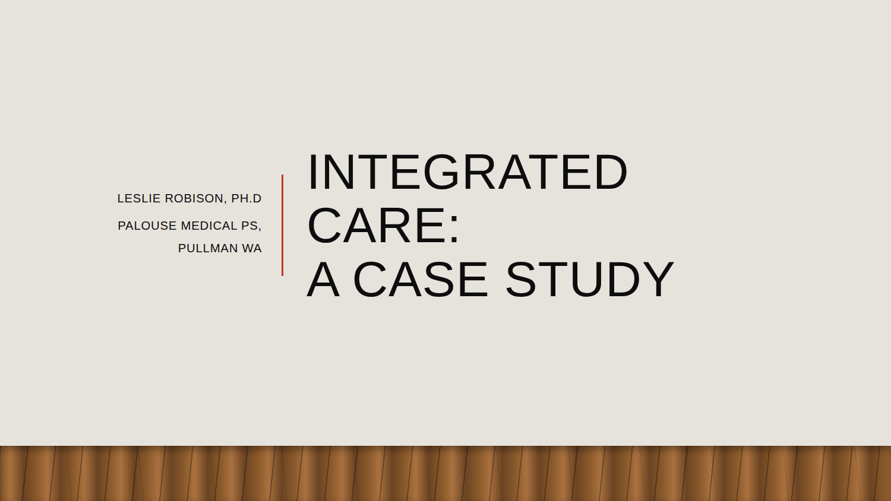Leslie Robison, Ph.D
Palouse Medical PS,
Pullman WA
Integrated Care: A Case Study